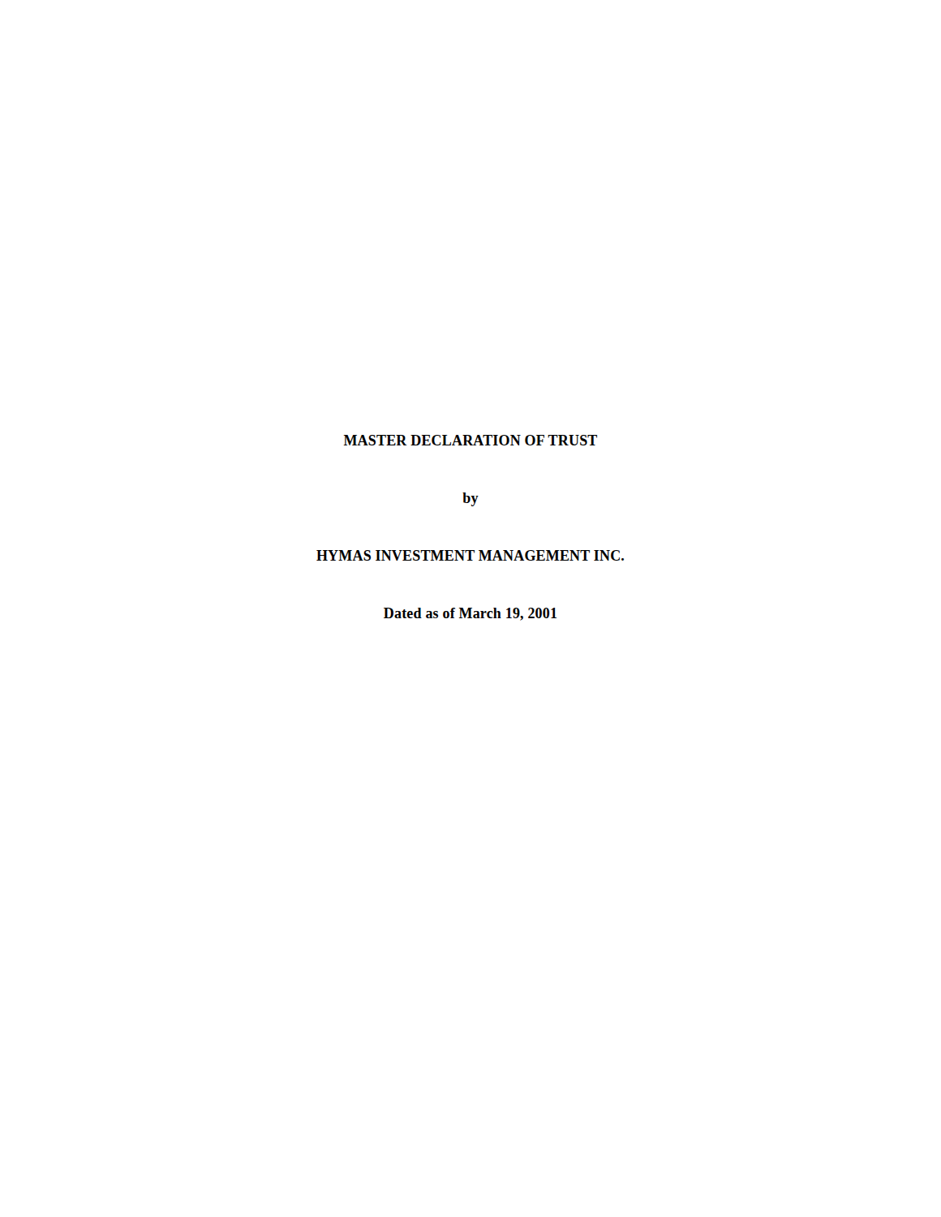MASTER DECLARATION OF TRUST
by
HYMAS INVESTMENT MANAGEMENT INC.
Dated as of March 19, 2001